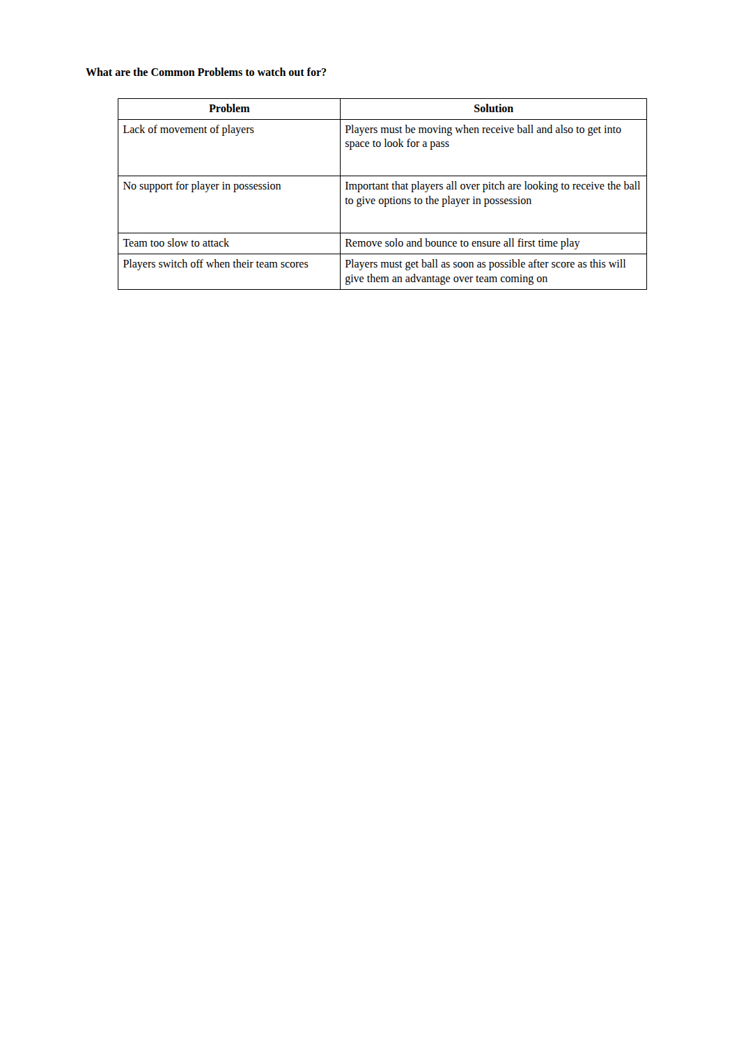What are the Common Problems to watch out for?
| Problem | Solution |
| --- | --- |
| Lack of movement of players | Players must be moving when receive ball and also to get into space to look for a pass |
| No support for player in possession | Important that players all over pitch are looking to receive the ball to give options to the player in possession |
| Team too slow to attack | Remove solo and bounce to ensure all first time play |
| Players switch off when their team scores | Players must get ball as soon as possible after score as this will give them an advantage over team coming on |